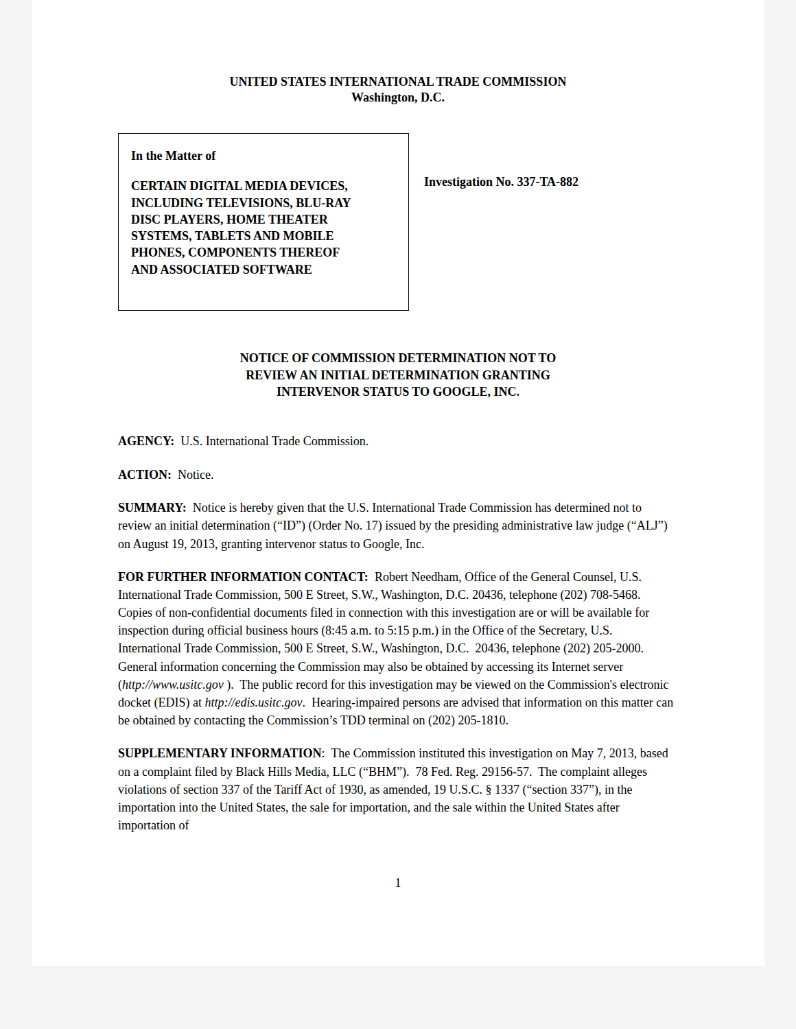UNITED STATES INTERNATIONAL TRADE COMMISSION
Washington, D.C.
In the Matter of
CERTAIN DIGITAL MEDIA DEVICES,
INCLUDING TELEVISIONS, BLU-RAY
DISC PLAYERS, HOME THEATER
SYSTEMS, TABLETS AND MOBILE
PHONES, COMPONENTS THEREOF
AND ASSOCIATED SOFTWARE
Investigation No. 337-TA-882
NOTICE OF COMMISSION DETERMINATION NOT TO
REVIEW AN INITIAL DETERMINATION GRANTING
INTERVENOR STATUS TO GOOGLE, INC.
AGENCY: U.S. International Trade Commission.
ACTION: Notice.
SUMMARY: Notice is hereby given that the U.S. International Trade Commission has determined not to review an initial determination (“ID”) (Order No. 17) issued by the presiding administrative law judge (“ALJ”) on August 19, 2013, granting intervenor status to Google, Inc.
FOR FURTHER INFORMATION CONTACT: Robert Needham, Office of the General Counsel, U.S. International Trade Commission, 500 E Street, S.W., Washington, D.C. 20436, telephone (202) 708-5468. Copies of non-confidential documents filed in connection with this investigation are or will be available for inspection during official business hours (8:45 a.m. to 5:15 p.m.) in the Office of the Secretary, U.S. International Trade Commission, 500 E Street, S.W., Washington, D.C. 20436, telephone (202) 205-2000. General information concerning the Commission may also be obtained by accessing its Internet server (http://www.usitc.gov ). The public record for this investigation may be viewed on the Commission's electronic docket (EDIS) at http://edis.usitc.gov. Hearing-impaired persons are advised that information on this matter can be obtained by contacting the Commission’s TDD terminal on (202) 205-1810.
SUPPLEMENTARY INFORMATION: The Commission instituted this investigation on May 7, 2013, based on a complaint filed by Black Hills Media, LLC (“BHM”). 78 Fed. Reg. 29156-57. The complaint alleges violations of section 337 of the Tariff Act of 1930, as amended, 19 U.S.C. § 1337 (“section 337”), in the importation into the United States, the sale for importation, and the sale within the United States after importation of
1